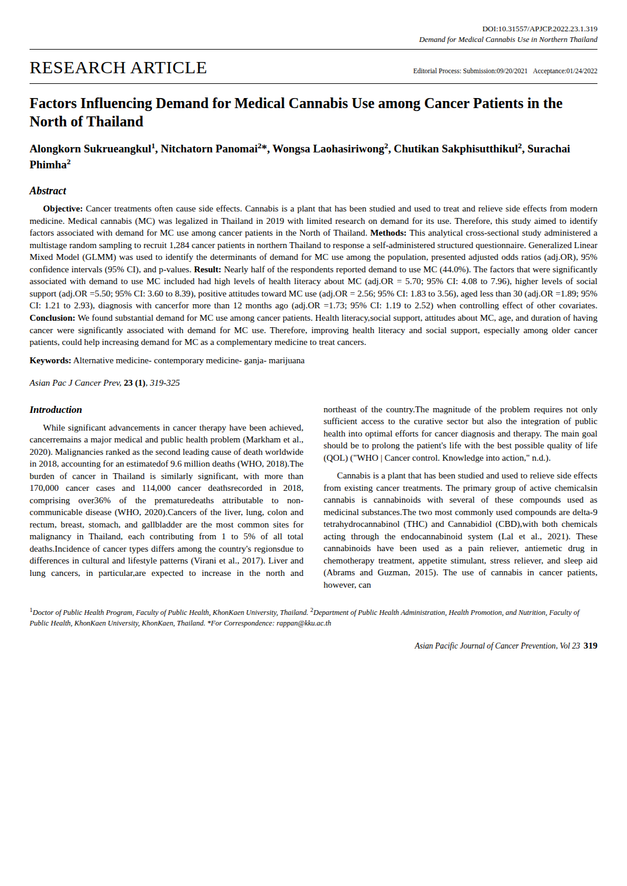DOI:10.31557/APJCP.2022.23.1.319
Demand for Medical Cannabis Use in Northern Thailand
RESEARCH ARTICLE
Editorial Process: Submission:09/20/2021 Acceptance:01/24/2022
Factors Influencing Demand for Medical Cannabis Use among Cancer Patients in the North of Thailand
Alongkorn Sukrueangkul1, Nitchatorn Panomai2*, Wongsa Laohasiriwong2, Chutikan Sakphisutthikul2, Surachai Phimha2
Abstract
Objective: Cancer treatments often cause side effects. Cannabis is a plant that has been studied and used to treat and relieve side effects from modern medicine. Medical cannabis (MC) was legalized in Thailand in 2019 with limited research on demand for its use. Therefore, this study aimed to identify factors associated with demand for MC use among cancer patients in the North of Thailand. Methods: This analytical cross-sectional study administered a multistage random sampling to recruit 1,284 cancer patients in northern Thailand to response a self-administered structured questionnaire. Generalized Linear Mixed Model (GLMM) was used to identify the determinants of demand for MC use among the population, presented adjusted odds ratios (adj.OR), 95% confidence intervals (95% CI), and p-values. Result: Nearly half of the respondents reported demand to use MC (44.0%). The factors that were significantly associated with demand to use MC included had high levels of health literacy about MC (adj.OR = 5.70; 95% CI: 4.08 to 7.96), higher levels of social support (adj.OR =5.50; 95% CI: 3.60 to 8.39), positive attitudes toward MC use (adj.OR = 2.56; 95% CI: 1.83 to 3.56), aged less than 30 (adj.OR =1.89; 95% CI: 1.21 to 2.93), diagnosis with cancerfor more than 12 months ago (adj.OR =1.73; 95% CI: 1.19 to 2.52) when controlling effect of other covariates. Conclusion: We found substantial demand for MC use among cancer patients. Health literacy,social support, attitudes about MC, age, and duration of having cancer were significantly associated with demand for MC use. Therefore, improving health literacy and social support, especially among older cancer patients, could help increasing demand for MC as a complementary medicine to treat cancers.
Keywords: Alternative medicine- contemporary medicine- ganja- marijuana
Asian Pac J Cancer Prev, 23 (1), 319-325
Introduction
While significant advancements in cancer therapy have been achieved, cancerremains a major medical and public health problem (Markham et al., 2020). Malignancies ranked as the second leading cause of death worldwide in 2018, accounting for an estimatedof 9.6 million deaths (WHO, 2018).The burden of cancer in Thailand is similarly significant, with more than 170,000 cancer cases and 114,000 cancer deathsrecorded in 2018, comprising over36% of the prematuredeaths attributable to non-communicable disease (WHO, 2020).Cancers of the liver, lung, colon and rectum, breast, stomach, and gallbladder are the most common sites for malignancy in Thailand, each contributing from 1 to 5% of all total deaths.Incidence of cancer types differs among the country's regionsdue to differences in cultural and lifestyle patterns (Virani et al., 2017). Liver and lung cancers, in particular,are expected to increase in the north and northeast of the country.The magnitude of the problem requires not only sufficient access to the curative sector but also the integration of public health into optimal efforts for cancer diagnosis and therapy. The main goal should be to prolong the patient's life with the best possible quality of life (QOL) ("WHO | Cancer control. Knowledge into action," n.d.).
Cannabis is a plant that has been studied and used to relieve side effects from existing cancer treatments. The primary group of active chemicalsin cannabis is cannabinoids with several of these compounds used as medicinal substances.The two most commonly used compounds are delta-9 tetrahydrocannabinol (THC) and Cannabidiol (CBD),with both chemicals acting through the endocannabinoid system (Lal et al., 2021). These cannabinoids have been used as a pain reliever, antiemetic drug in chemotherapy treatment, appetite stimulant, stress reliever, and sleep aid (Abrams and Guzman, 2015). The use of cannabis in cancer patients, however, can
1Doctor of Public Health Program, Faculty of Public Health, KhonKaen University, Thailand. 2Department of Public Health Administration, Health Promotion, and Nutrition, Faculty of Public Health, KhonKaen University, KhonKaen, Thailand. *For Correspondence: rappan@kku.ac.th
Asian Pacific Journal of Cancer Prevention, Vol 23319